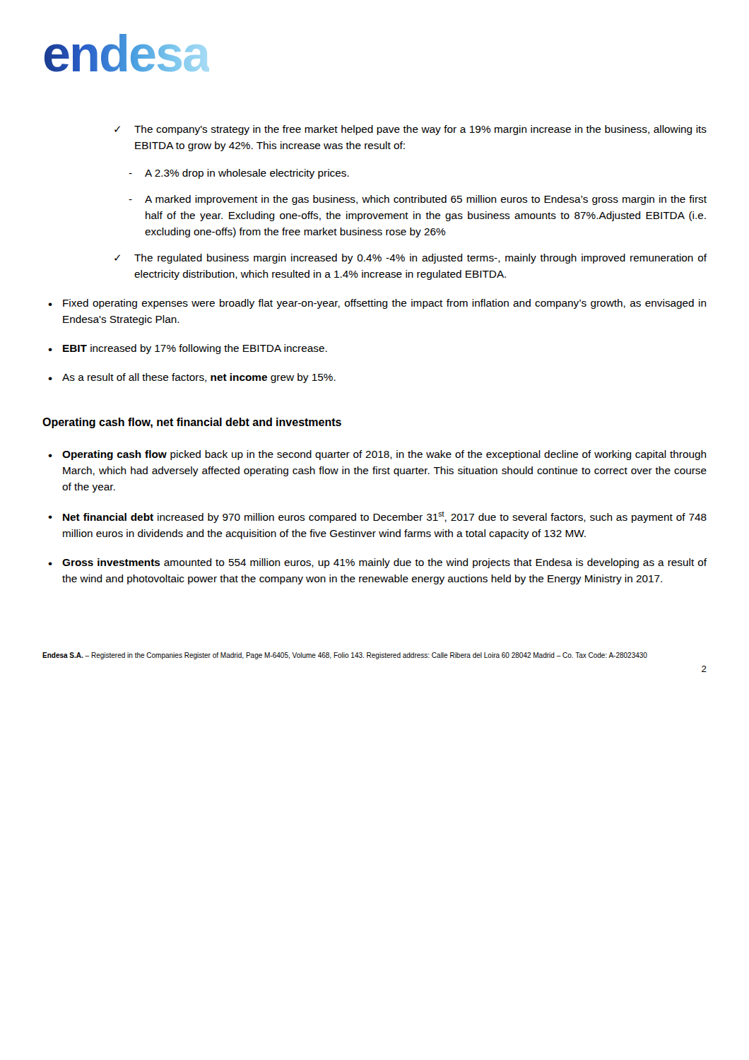endesa
The company's strategy in the free market helped pave the way for a 19% margin increase in the business, allowing its EBITDA to grow by 42%. This increase was the result of:
A 2.3% drop in wholesale electricity prices.
A marked improvement in the gas business, which contributed 65 million euros to Endesa’s gross margin in the first half of the year. Excluding one-offs, the improvement in the gas business amounts to 87%.Adjusted EBITDA (i.e. excluding one-offs) from the free market business rose by 26%
The regulated business margin increased by 0.4% -4% in adjusted terms-, mainly through improved remuneration of electricity distribution, which resulted in a 1.4% increase in regulated EBITDA.
Fixed operating expenses were broadly flat year-on-year, offsetting the impact from inflation and company’s growth, as envisaged in Endesa's Strategic Plan.
EBIT increased by 17% following the EBITDA increase.
As a result of all these factors, net income grew by 15%.
Operating cash flow, net financial debt and investments
Operating cash flow picked back up in the second quarter of 2018, in the wake of the exceptional decline of working capital through March, which had adversely affected operating cash flow in the first quarter. This situation should continue to correct over the course of the year.
Net financial debt increased by 970 million euros compared to December 31st, 2017 due to several factors, such as payment of 748 million euros in dividends and the acquisition of the five Gestinver wind farms with a total capacity of 132 MW.
Gross investments amounted to 554 million euros, up 41% mainly due to the wind projects that Endesa is developing as a result of the wind and photovoltaic power that the company won in the renewable energy auctions held by the Energy Ministry in 2017.
Endesa S.A. – Registered in the Companies Register of Madrid, Page M-6405, Volume 468, Folio 143. Registered address: Calle Ribera del Loira 60 28042 Madrid – Co. Tax Code: A-28023430
2